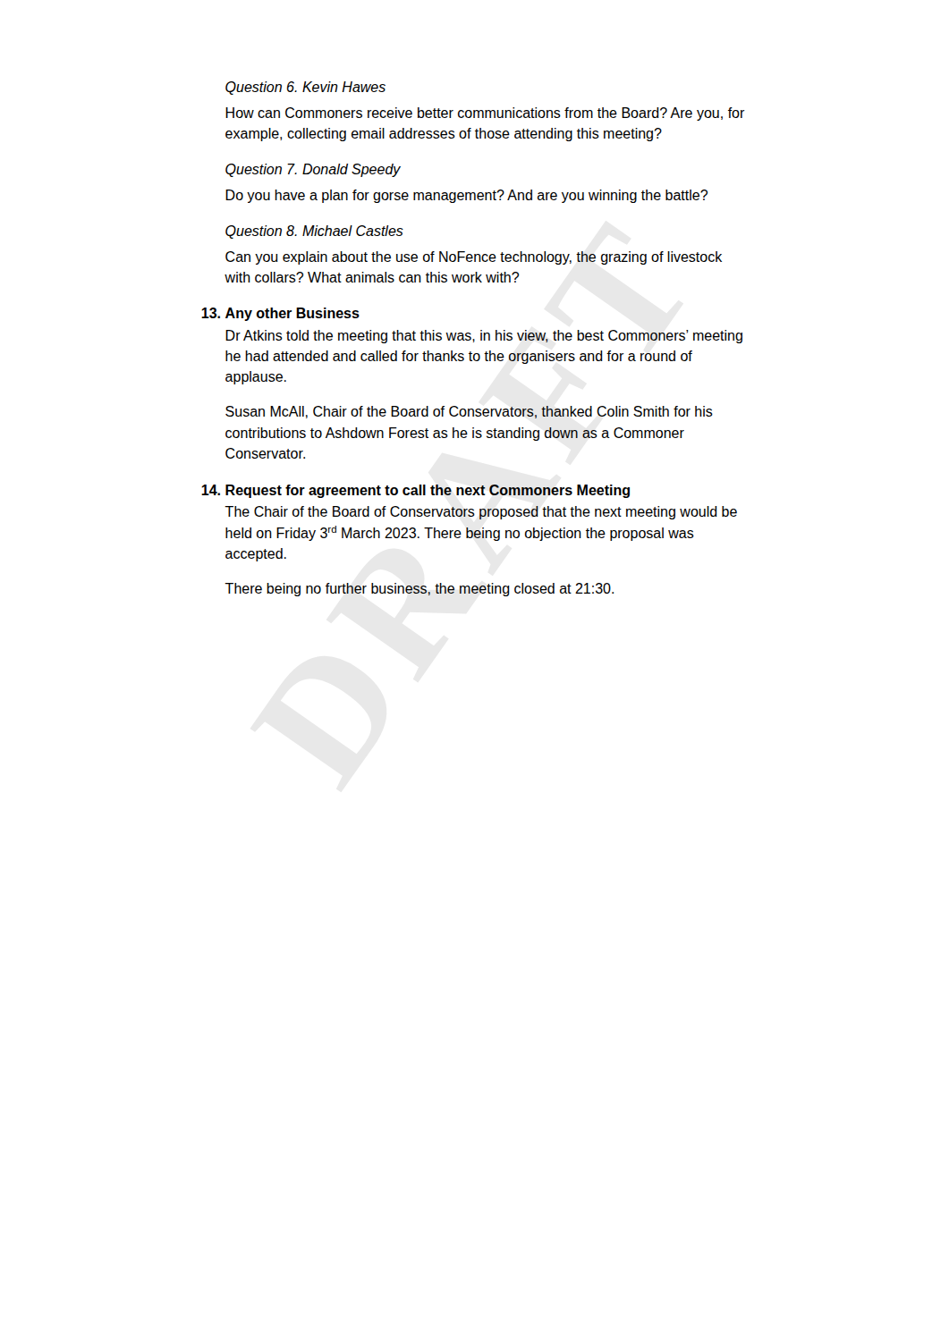DRAFT
Question 6. Kevin Hawes
How can Commoners receive better communications from the Board? Are you, for example, collecting email addresses of those attending this meeting?
Question 7. Donald Speedy
Do you have a plan for gorse management? And are you winning the battle?
Question 8. Michael Castles
Can you explain about the use of NoFence technology, the grazing of livestock with collars? What animals can this work with?
Any other Business
Dr Atkins told the meeting that this was, in his view, the best Commoners’ meeting he had attended and called for thanks to the organisers and for a round of applause.
Susan McAll, Chair of the Board of Conservators, thanked Colin Smith for his contributions to Ashdown Forest as he is standing down as a Commoner Conservator.
Request for agreement to call the next Commoners Meeting
The Chair of the Board of Conservators proposed that the next meeting would be held on Friday 3rd March 2023. There being no objection the proposal was accepted.
There being no further business, the meeting closed at 21:30.